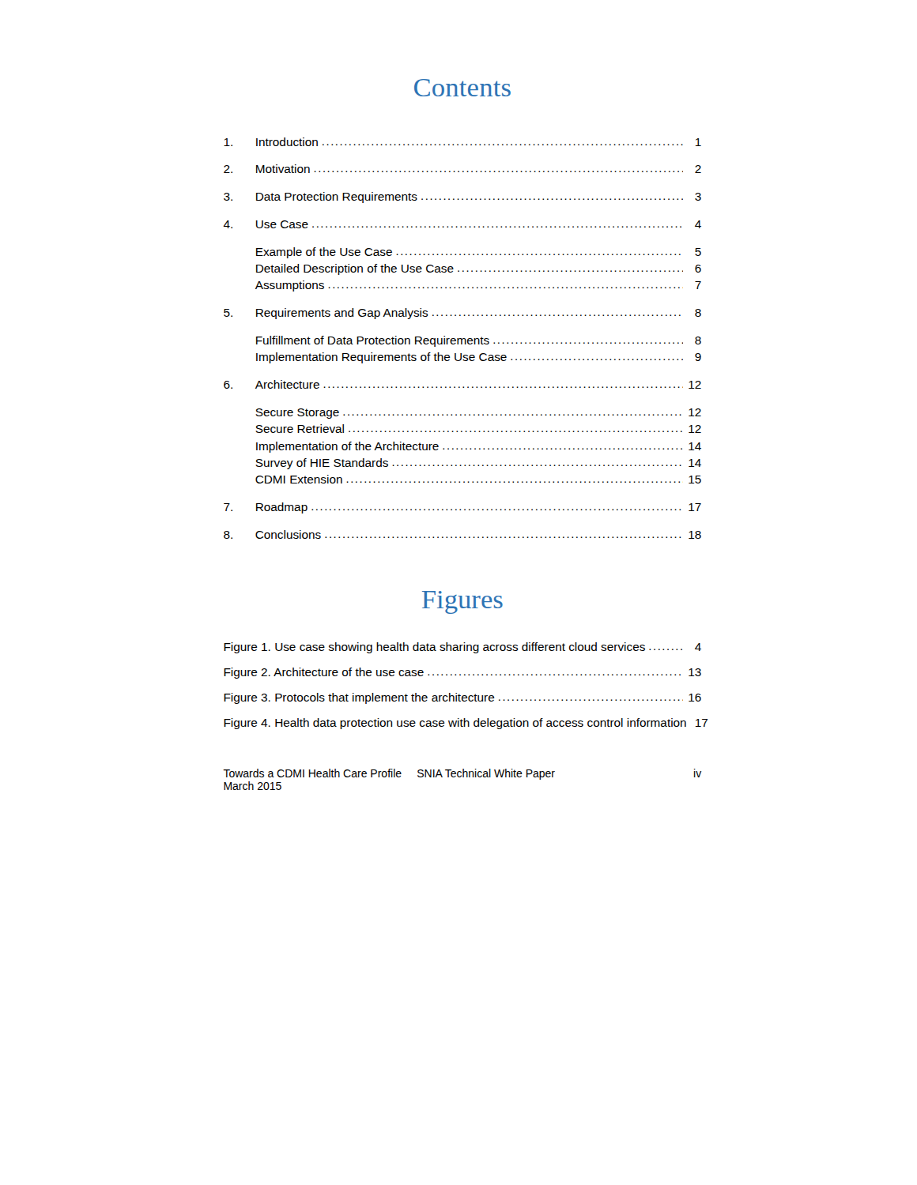Contents
1. Introduction ........................................................................................................................... 1
2. Motivation ............................................................................................................................. 2
3. Data Protection Requirements ....................................................................................................... 3
4. Use Case ................................................................................................................................ 4
Example of the Use Case ................................................................................................................. 5
Detailed Description of the Use Case ................................................................................................ 6
Assumptions ............................................................................................................................. 7
5. Requirements and Gap Analysis ..................................................................................................... 8
Fulfillment of Data Protection Requirements ..................................................................................... 8
Implementation Requirements of the Use Case .............................................................................. 9
6. Architecture .......................................................................................................................... 12
Secure Storage ......................................................................................................................... 12
Secure Retrieval ....................................................................................................................... 12
Implementation of the Architecture ................................................................................................. 14
Survey of HIE Standards ................................................................................................................. 14
CDMI Extension ......................................................................................................................... 15
7. Roadmap .............................................................................................................................. 17
8. Conclusions ........................................................................................................................... 18
Figures
Figure 1. Use case showing health data sharing across different cloud services ........................................ 4
Figure 2. Architecture of the use case ................................................................................................... 13
Figure 3. Protocols that implement the architecture .............................................................................. 16
Figure 4. Health data protection use case with delegation of access control information ........................ 17
Towards a CDMI Health Care Profile March 2015
SNIA Technical White Paper
iv